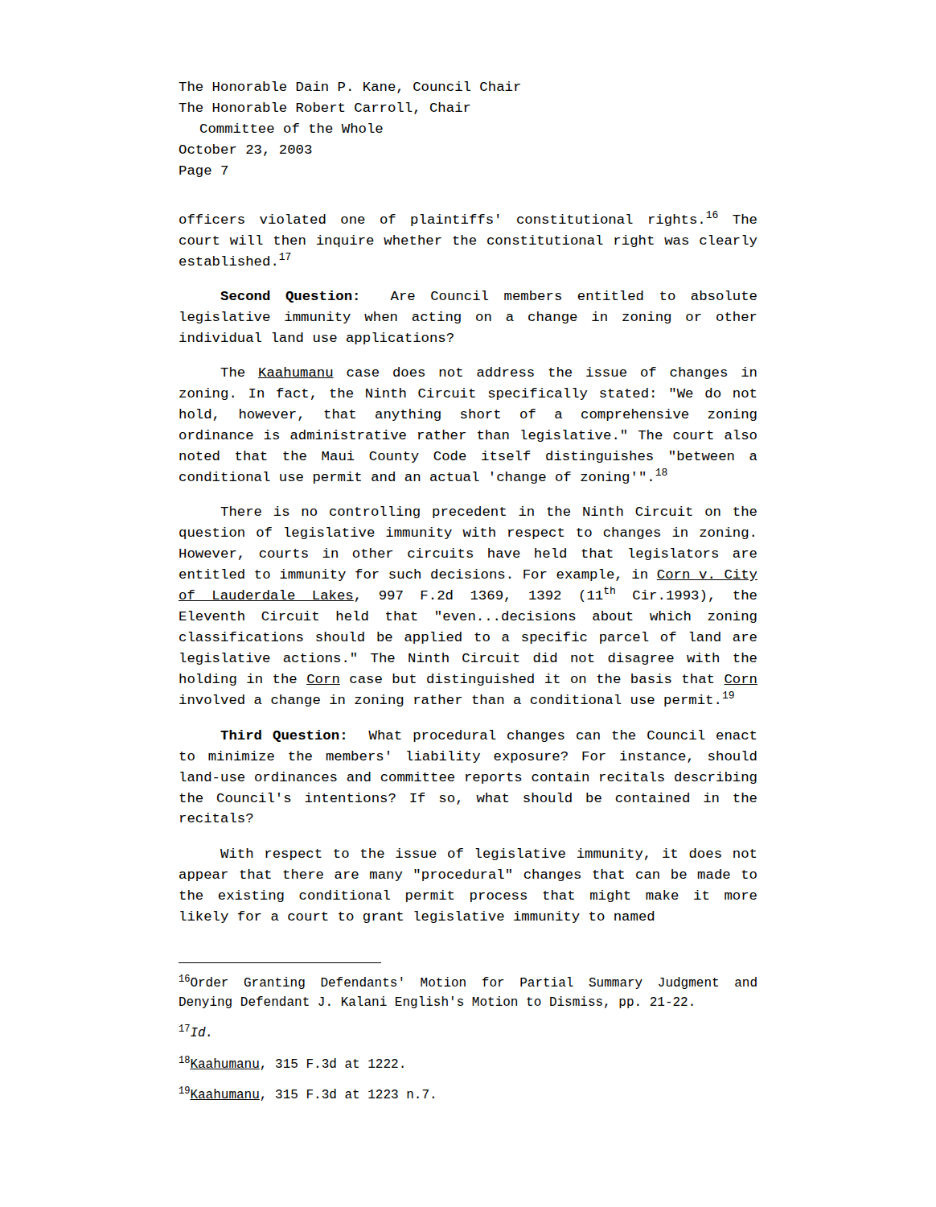The Honorable Dain P. Kane, Council Chair
The Honorable Robert Carroll, Chair
Committee of the Whole
October 23, 2003
Page 7
officers violated one of plaintiffs' constitutional rights.16 The court will then inquire whether the constitutional right was clearly established.17
Second Question: Are Council members entitled to absolute legislative immunity when acting on a change in zoning or other individual land use applications?
The Kaahumanu case does not address the issue of changes in zoning. In fact, the Ninth Circuit specifically stated: "We do not hold, however, that anything short of a comprehensive zoning ordinance is administrative rather than legislative." The court also noted that the Maui County Code itself distinguishes "between a conditional use permit and an actual 'change of zoning'".18
There is no controlling precedent in the Ninth Circuit on the question of legislative immunity with respect to changes in zoning. However, courts in other circuits have held that legislators are entitled to immunity for such decisions. For example, in Corn v. City of Lauderdale Lakes, 997 F.2d 1369, 1392 (11th Cir.1993), the Eleventh Circuit held that "even...decisions about which zoning classifications should be applied to a specific parcel of land are legislative actions." The Ninth Circuit did not disagree with the holding in the Corn case but distinguished it on the basis that Corn involved a change in zoning rather than a conditional use permit.19
Third Question: What procedural changes can the Council enact to minimize the members' liability exposure? For instance, should land-use ordinances and committee reports contain recitals describing the Council's intentions? If so, what should be contained in the recitals?
With respect to the issue of legislative immunity, it does not appear that there are many "procedural" changes that can be made to the existing conditional permit process that might make it more likely for a court to grant legislative immunity to named
16Order Granting Defendants' Motion for Partial Summary Judgment and Denying Defendant J. Kalani English's Motion to Dismiss, pp. 21-22.
17Id.
18Kaahumanu, 315 F.3d at 1222.
19Kaahumanu, 315 F.3d at 1223 n.7.